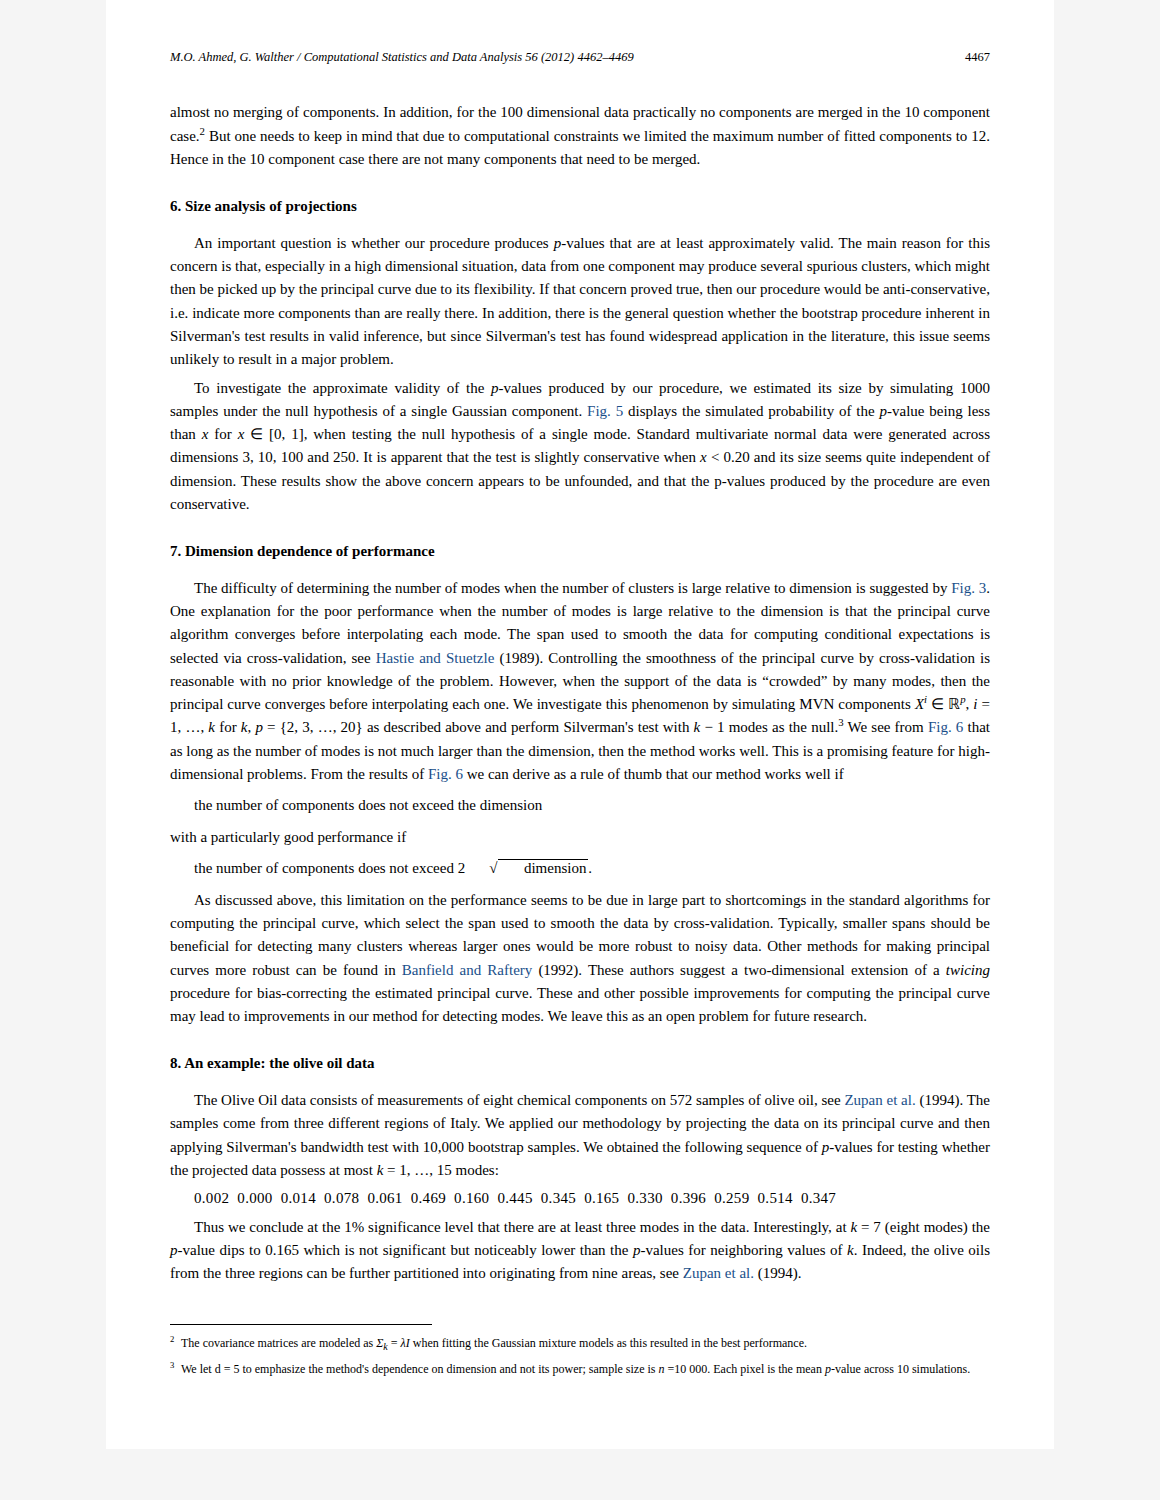M.O. Ahmed, G. Walther / Computational Statistics and Data Analysis 56 (2012) 4462–4469 4467
almost no merging of components. In addition, for the 100 dimensional data practically no components are merged in the 10 component case.2 But one needs to keep in mind that due to computational constraints we limited the maximum number of fitted components to 12. Hence in the 10 component case there are not many components that need to be merged.
6. Size analysis of projections
An important question is whether our procedure produces p-values that are at least approximately valid. The main reason for this concern is that, especially in a high dimensional situation, data from one component may produce several spurious clusters, which might then be picked up by the principal curve due to its flexibility. If that concern proved true, then our procedure would be anti-conservative, i.e. indicate more components than are really there. In addition, there is the general question whether the bootstrap procedure inherent in Silverman's test results in valid inference, but since Silverman's test has found widespread application in the literature, this issue seems unlikely to result in a major problem.
To investigate the approximate validity of the p-values produced by our procedure, we estimated its size by simulating 1000 samples under the null hypothesis of a single Gaussian component. Fig. 5 displays the simulated probability of the p-value being less than x for x ∈ [0, 1], when testing the null hypothesis of a single mode. Standard multivariate normal data were generated across dimensions 3, 10, 100 and 250. It is apparent that the test is slightly conservative when x < 0.20 and its size seems quite independent of dimension. These results show the above concern appears to be unfounded, and that the p-values produced by the procedure are even conservative.
7. Dimension dependence of performance
The difficulty of determining the number of modes when the number of clusters is large relative to dimension is suggested by Fig. 3. One explanation for the poor performance when the number of modes is large relative to the dimension is that the principal curve algorithm converges before interpolating each mode. The span used to smooth the data for computing conditional expectations is selected via cross-validation, see Hastie and Stuetzle (1989). Controlling the smoothness of the principal curve by cross-validation is reasonable with no prior knowledge of the problem. However, when the support of the data is “crowded” by many modes, then the principal curve converges before interpolating each one. We investigate this phenomenon by simulating MVN components Xi ∈ ℝp, i = 1, …, k for k, p = {2, 3, …, 20} as described above and perform Silverman's test with k − 1 modes as the null.3 We see from Fig. 6 that as long as the number of modes is not much larger than the dimension, then the method works well. This is a promising feature for high-dimensional problems. From the results of Fig. 6 we can derive as a rule of thumb that our method works well if
the number of components does not exceed the dimension
with a particularly good performance if
the number of components does not exceed 2√dimension.
As discussed above, this limitation on the performance seems to be due in large part to shortcomings in the standard algorithms for computing the principal curve, which select the span used to smooth the data by cross-validation. Typically, smaller spans should be beneficial for detecting many clusters whereas larger ones would be more robust to noisy data. Other methods for making principal curves more robust can be found in Banfield and Raftery (1992). These authors suggest a two-dimensional extension of a twicing procedure for bias-correcting the estimated principal curve. These and other possible improvements for computing the principal curve may lead to improvements in our method for detecting modes. We leave this as an open problem for future research.
8. An example: the olive oil data
The Olive Oil data consists of measurements of eight chemical components on 572 samples of olive oil, see Zupan et al. (1994). The samples come from three different regions of Italy. We applied our methodology by projecting the data on its principal curve and then applying Silverman's bandwidth test with 10,000 bootstrap samples. We obtained the following sequence of p-values for testing whether the projected data possess at most k = 1, …, 15 modes:
0.002 0.000 0.014 0.078 0.061 0.469 0.160 0.445 0.345 0.165 0.330 0.396 0.259 0.514 0.347
Thus we conclude at the 1% significance level that there are at least three modes in the data. Interestingly, at k = 7 (eight modes) the p-value dips to 0.165 which is not significant but noticeably lower than the p-values for neighboring values of k. Indeed, the olive oils from the three regions can be further partitioned into originating from nine areas, see Zupan et al. (1994).
2 The covariance matrices are modeled as Σk = λI when fitting the Gaussian mixture models as this resulted in the best performance.
3 We let d = 5 to emphasize the method's dependence on dimension and not its power; sample size is n =10 000. Each pixel is the mean p-value across 10 simulations.